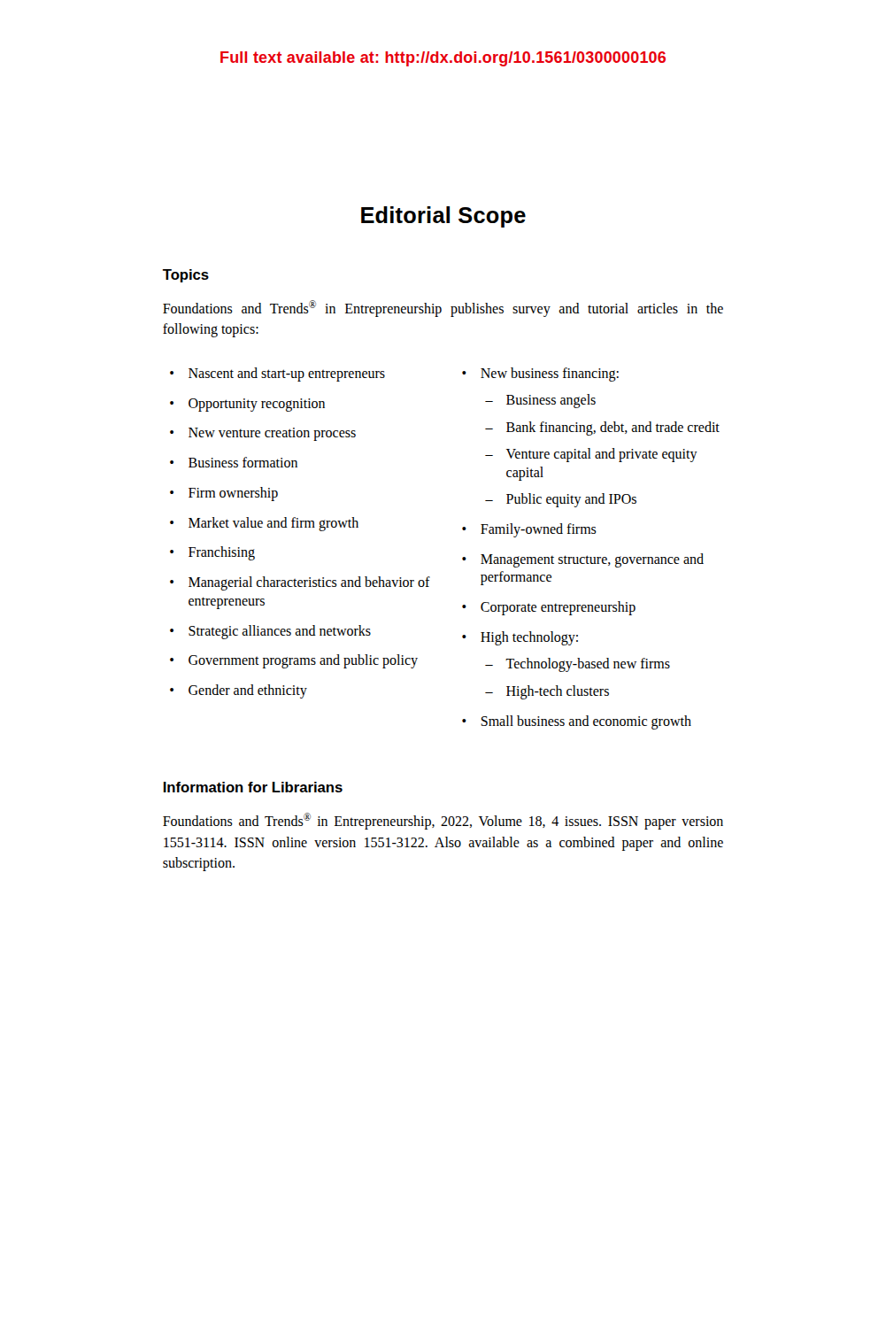Full text available at: http://dx.doi.org/10.1561/0300000106
Editorial Scope
Topics
Foundations and Trends® in Entrepreneurship publishes survey and tutorial articles in the following topics:
Nascent and start-up entrepreneurs
Opportunity recognition
New venture creation process
Business formation
Firm ownership
Market value and firm growth
Franchising
Managerial characteristics and behavior of entrepreneurs
Strategic alliances and networks
Government programs and public policy
Gender and ethnicity
New business financing:
Business angels
Bank financing, debt, and trade credit
Venture capital and private equity capital
Public equity and IPOs
Family-owned firms
Management structure, governance and performance
Corporate entrepreneurship
High technology:
Technology-based new firms
High-tech clusters
Small business and economic growth
Information for Librarians
Foundations and Trends® in Entrepreneurship, 2022, Volume 18, 4 issues. ISSN paper version 1551-3114. ISSN online version 1551-3122. Also available as a combined paper and online subscription.